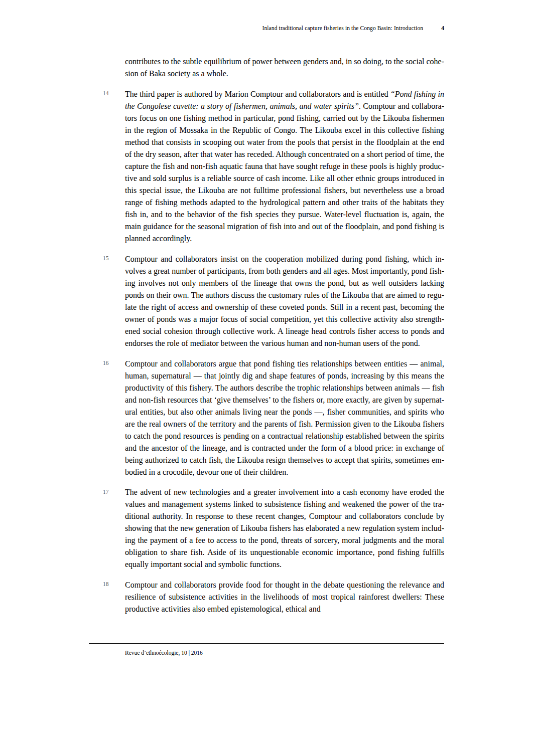Inland traditional capture fisheries in the Congo Basin: Introduction 4
contributes to the subtle equilibrium of power between genders and, in so doing, to the social cohesion of Baka society as a whole.
14 The third paper is authored by Marion Comptour and collaborators and is entitled “Pond fishing in the Congolese cuvette: a story of fishermen, animals, and water spirits”. Comptour and collaborators focus on one fishing method in particular, pond fishing, carried out by the Likouba fishermen in the region of Mossaka in the Republic of Congo. The Likouba excel in this collective fishing method that consists in scooping out water from the pools that persist in the floodplain at the end of the dry season, after that water has receded. Although concentrated on a short period of time, the capture the fish and non-fish aquatic fauna that have sought refuge in these pools is highly productive and sold surplus is a reliable source of cash income. Like all other ethnic groups introduced in this special issue, the Likouba are not fulltime professional fishers, but nevertheless use a broad range of fishing methods adapted to the hydrological pattern and other traits of the habitats they fish in, and to the behavior of the fish species they pursue. Water-level fluctuation is, again, the main guidance for the seasonal migration of fish into and out of the floodplain, and pond fishing is planned accordingly.
15 Comptour and collaborators insist on the cooperation mobilized during pond fishing, which involves a great number of participants, from both genders and all ages. Most importantly, pond fishing involves not only members of the lineage that owns the pond, but as well outsiders lacking ponds on their own. The authors discuss the customary rules of the Likouba that are aimed to regulate the right of access and ownership of these coveted ponds. Still in a recent past, becoming the owner of ponds was a major focus of social competition, yet this collective activity also strengthened social cohesion through collective work. A lineage head controls fisher access to ponds and endorses the role of mediator between the various human and non-human users of the pond.
16 Comptour and collaborators argue that pond fishing ties relationships between entities — animal, human, supernatural — that jointly dig and shape features of ponds, increasing by this means the productivity of this fishery. The authors describe the trophic relationships between animals — fish and non-fish resources that ‘give themselves’ to the fishers or, more exactly, are given by supernatural entities, but also other animals living near the ponds —, fisher communities, and spirits who are the real owners of the territory and the parents of fish. Permission given to the Likouba fishers to catch the pond resources is pending on a contractual relationship established between the spirits and the ancestor of the lineage, and is contracted under the form of a blood price: in exchange of being authorized to catch fish, the Likouba resign themselves to accept that spirits, sometimes embodied in a crocodile, devour one of their children.
17 The advent of new technologies and a greater involvement into a cash economy have eroded the values and management systems linked to subsistence fishing and weakened the power of the traditional authority. In response to these recent changes, Comptour and collaborators conclude by showing that the new generation of Likouba fishers has elaborated a new regulation system including the payment of a fee to access to the pond, threats of sorcery, moral judgments and the moral obligation to share fish. Aside of its unquestionable economic importance, pond fishing fulfills equally important social and symbolic functions.
18 Comptour and collaborators provide food for thought in the debate questioning the relevance and resilience of subsistence activities in the livelihoods of most tropical rainforest dwellers: These productive activities also embed epistemological, ethical and
Revue d’ethnoécologie, 10 | 2016